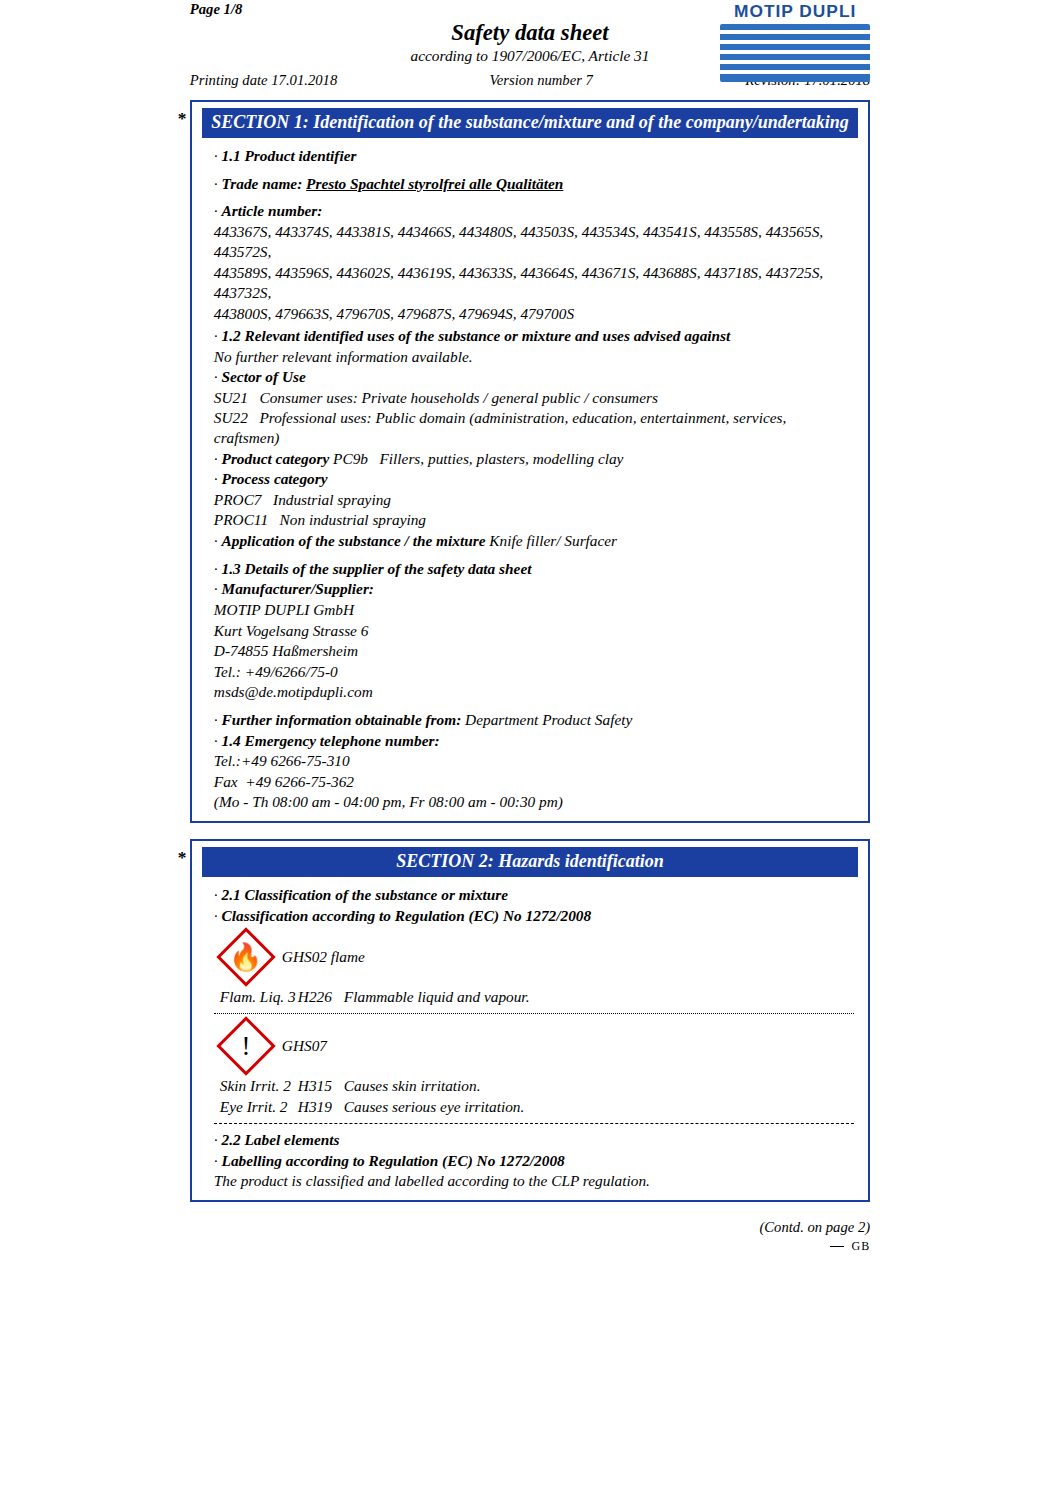MOTIP DUPLI
Page 1/8
Safety data sheet
according to 1907/2006/EC, Article 31
Printing date 17.01.2018 Version number 7 Revision: 17.01.2018
*
SECTION 1: Identification of the substance/mixture and of the company/undertaking
· 1.1 Product identifier
· Trade name: Presto Spachtel styrolfrei alle Qualitäten
· Article number:
443367S, 443374S, 443381S, 443466S, 443480S, 443503S, 443534S, 443541S, 443558S, 443565S, 443572S,
443589S, 443596S, 443602S, 443619S, 443633S, 443664S, 443671S, 443688S, 443718S, 443725S, 443732S,
443800S, 479663S, 479670S, 479687S, 479694S, 479700S
· 1.2 Relevant identified uses of the substance or mixture and uses advised against
No further relevant information available.
· Sector of Use
SU21 Consumer uses: Private households / general public / consumers
SU22 Professional uses: Public domain (administration, education, entertainment, services, craftsmen)
· Product category PC9b Fillers, putties, plasters, modelling clay
· Process category
PROC7 Industrial spraying
PROC11 Non industrial spraying
· Application of the substance / the mixture Knife filler/ Surfacer
· 1.3 Details of the supplier of the safety data sheet
· Manufacturer/Supplier:
MOTIP DUPLI GmbH
Kurt Vogelsang Strasse 6
D-74855 Haßmersheim
Tel.: +49/6266/75-0
msds@de.motipdupli.com
· Further information obtainable from: Department Product Safety
· 1.4 Emergency telephone number:
Tel.:+49 6266-75-310
Fax +49 6266-75-362
(Mo - Th 08:00 am - 04:00 pm, Fr 08:00 am - 00:30 pm)
*
SECTION 2: Hazards identification
· 2.1 Classification of the substance or mixture
· Classification according to Regulation (EC) No 1272/2008
🔥
GHS02 flame
Flam. Liq. 3 H226 Flammable liquid and vapour.
!
GHS07
Skin Irrit. 2 H315 Causes skin irritation.
Eye Irrit. 2 H319 Causes serious eye irritation.
· 2.2 Label elements
· Labelling according to Regulation (EC) No 1272/2008
The product is classified and labelled according to the CLP regulation.
(Contd. on page 2)
GB